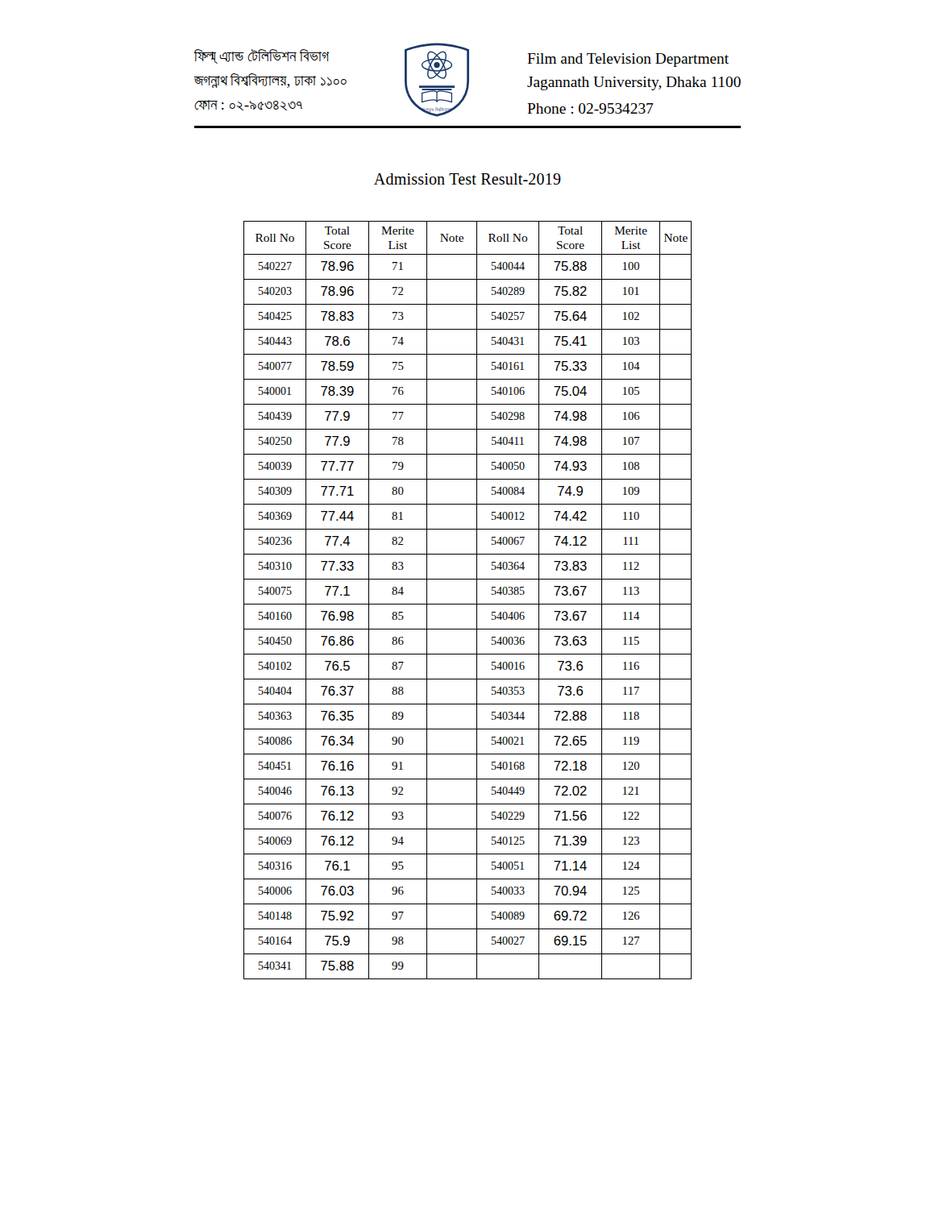ফিল্ম্ এ্যান্ড টেলিভিশন বিভাগ
জগন্নাথ বিশ্ববিদ্যালয়, ঢাকা ১১০০
ফোন : ০২-৯৫৩৪২৩৭
জগন্নাথ বিশ্ববিদ্যালয়
Film and Television Department
Jagannath University, Dhaka 1100
Phone : 02-9534237
Admission Test Result-2019
| Roll No | Total Score | Merite List | Note | Roll No | Total Score | Merite List | Note |
| --- | --- | --- | --- | --- | --- | --- | --- |
| 540227 | 78.96 | 71 | | 540044 | 75.88 | 100 | |
| 540203 | 78.96 | 72 | | 540289 | 75.82 | 101 | |
| 540425 | 78.83 | 73 | | 540257 | 75.64 | 102 | |
| 540443 | 78.6 | 74 | | 540431 | 75.41 | 103 | |
| 540077 | 78.59 | 75 | | 540161 | 75.33 | 104 | |
| 540001 | 78.39 | 76 | | 540106 | 75.04 | 105 | |
| 540439 | 77.9 | 77 | | 540298 | 74.98 | 106 | |
| 540250 | 77.9 | 78 | | 540411 | 74.98 | 107 | |
| 540039 | 77.77 | 79 | | 540050 | 74.93 | 108 | |
| 540309 | 77.71 | 80 | | 540084 | 74.9 | 109 | |
| 540369 | 77.44 | 81 | | 540012 | 74.42 | 110 | |
| 540236 | 77.4 | 82 | | 540067 | 74.12 | 111 | |
| 540310 | 77.33 | 83 | | 540364 | 73.83 | 112 | |
| 540075 | 77.1 | 84 | | 540385 | 73.67 | 113 | |
| 540160 | 76.98 | 85 | | 540406 | 73.67 | 114 | |
| 540450 | 76.86 | 86 | | 540036 | 73.63 | 115 | |
| 540102 | 76.5 | 87 | | 540016 | 73.6 | 116 | |
| 540404 | 76.37 | 88 | | 540353 | 73.6 | 117 | |
| 540363 | 76.35 | 89 | | 540344 | 72.88 | 118 | |
| 540086 | 76.34 | 90 | | 540021 | 72.65 | 119 | |
| 540451 | 76.16 | 91 | | 540168 | 72.18 | 120 | |
| 540046 | 76.13 | 92 | | 540449 | 72.02 | 121 | |
| 540076 | 76.12 | 93 | | 540229 | 71.56 | 122 | |
| 540069 | 76.12 | 94 | | 540125 | 71.39 | 123 | |
| 540316 | 76.1 | 95 | | 540051 | 71.14 | 124 | |
| 540006 | 76.03 | 96 | | 540033 | 70.94 | 125 | |
| 540148 | 75.92 | 97 | | 540089 | 69.72 | 126 | |
| 540164 | 75.9 | 98 | | 540027 | 69.15 | 127 | |
| 540341 | 75.88 | 99 | | | | | |